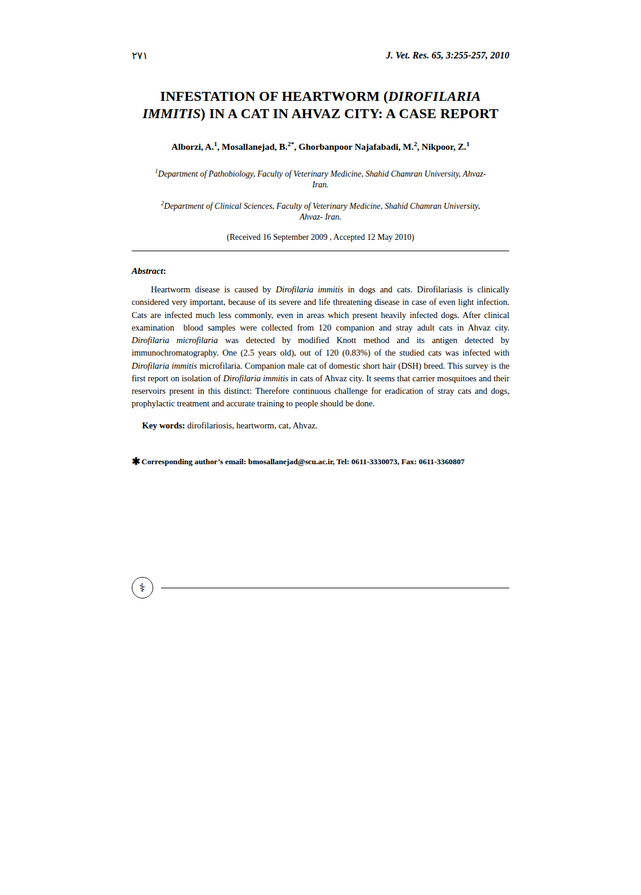٢٧١
J. Vet. Res. 65, 3:255-257, 2010
INFESTATION OF HEARTWORM (DIROFILARIA
IMMITIS) IN A CAT IN AHVAZ CITY: A CASE REPORT
Alborzi, A.1, Mosallanejad, B.2*, Ghorbanpoor Najafabadi, M.2, Nikpoor, Z.1
1Department of Pathobiology, Faculty of Veterinary Medicine, Shahid Chamran University, Ahvaz-
Iran.
2Department of Clinical Sciences, Faculty of Veterinary Medicine, Shahid Chamran University,
Ahvaz- Iran.
(Received 16 September 2009 , Accepted 12 May 2010)
Abstract:
Heartworm disease is caused by Dirofilaria immitis in dogs and cats. Dirofilariasis is clinically considered very important, because of its severe and life threatening disease in case of even light infection. Cats are infected much less commonly, even in areas which present heavily infected dogs. After clinical examination blood samples were collected from 120 companion and stray adult cats in Ahvaz city. Dirofilaria microfilaria was detected by modified Knott method and its antigen detected by immunochromatography. One (2.5 years old), out of 120 (0.83%) of the studied cats was infected with Dirofilaria immitis microfilaria. Companion male cat of domestic short hair (DSH) breed. This survey is the first report on isolation of Dirofilaria immitis in cats of Ahvaz city. It seems that carrier mosquitoes and their reservoirs present in this distinct: Therefore continuous challenge for eradication of stray cats and dogs, prophylactic treatment and accurate training to people should be done.
Key words: dirofilariosis, heartworm, cat, Ahvaz.
✱Corresponding author’s email: bmosallanejad@scu.ac.ir, Tel: 0611-3330073, Fax: 0611-3360807
⚕